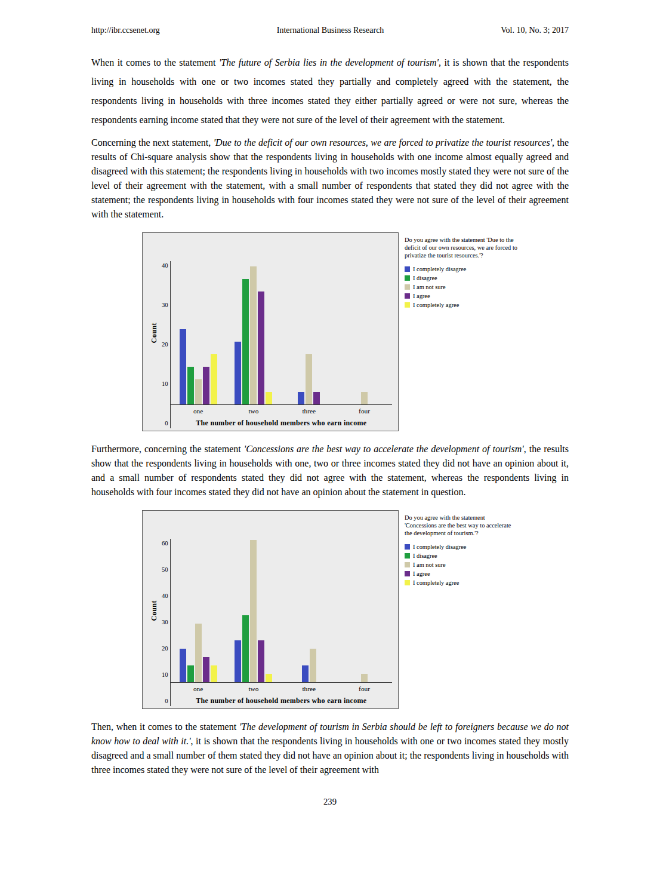http://ibr.ccsenet.org
International Business Research
Vol. 10, No. 3; 2017
When it comes to the statement 'The future of Serbia lies in the development of tourism', it is shown that the respondents living in households with one or two incomes stated they partially and completely agreed with the statement, the respondents living in households with three incomes stated they either partially agreed or were not sure, whereas the respondents earning income stated that they were not sure of the level of their agreement with the statement.
Concerning the next statement, 'Due to the deficit of our own resources, we are forced to privatize the tourist resources', the results of Chi-square analysis show that the respondents living in households with one income almost equally agreed and disagreed with this statement; the respondents living in households with two incomes mostly stated they were not sure of the level of their agreement with the statement, with a small number of respondents that stated they did not agree with the statement; the respondents living in households with four incomes stated they were not sure of the level of their agreement with the statement.
Count
40
30
20
10
0
one two three four
The number of household members who earn income
Do you agree with the statement 'Due to the deficit of our own resources, we are forced to privatize the tourist resources.'?
I completely disagree
I disagree
I am not sure
I agree
I completely agree
Furthermore, concerning the statement 'Concessions are the best way to accelerate the development of tourism', the results show that the respondents living in households with one, two or three incomes stated they did not have an opinion about it, and a small number of respondents stated they did not agree with the statement, whereas the respondents living in households with four incomes stated they did not have an opinion about the statement in question.
Count
60
50
40
30
20
10
0
one two three four
The number of household members who earn income
Do you agree with the statement 'Concessions are the best way to accelerate the development of tourism.'?
I completely disagree
I disagree
I am not sure
I agree
I completely agree
Then, when it comes to the statement 'The development of tourism in Serbia should be left to foreigners because we do not know how to deal with it.', it is shown that the respondents living in households with one or two incomes stated they mostly disagreed and a small number of them stated they did not have an opinion about it; the respondents living in households with three incomes stated they were not sure of the level of their agreement with
239